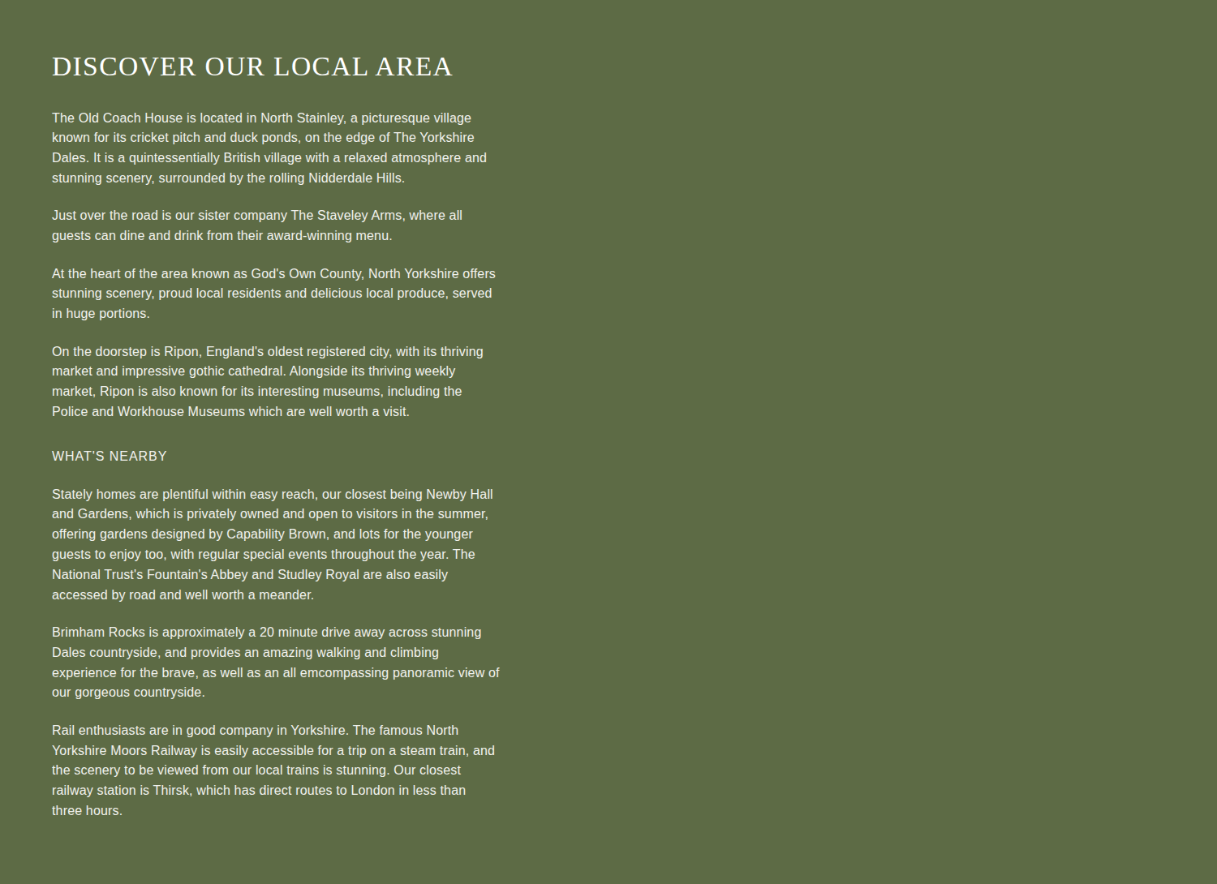Discover Our Local Area
The Old Coach House is located in North Stainley, a picturesque village known for its cricket pitch and duck ponds, on the edge of The Yorkshire Dales. It is a quintessentially British village with a relaxed atmosphere and stunning scenery, surrounded by the rolling Nidderdale Hills.
Just over the road is our sister company The Staveley Arms, where all guests can dine and drink from their award-winning menu.
At the heart of the area known as God's Own County, North Yorkshire offers stunning scenery, proud local residents and delicious local produce, served in huge portions.
On the doorstep is Ripon, England's oldest registered city, with its thriving market and impressive gothic cathedral. Alongside its thriving weekly market, Ripon is also known for its interesting museums, including the Police and Workhouse Museums which are well worth a visit.
What's Nearby
Stately homes are plentiful within easy reach, our closest being Newby Hall and Gardens, which is privately owned and open to visitors in the summer, offering gardens designed by Capability Brown, and lots for the younger guests to enjoy too, with regular special events throughout the year. The National Trust's Fountain's Abbey and Studley Royal are also easily accessed by road and well worth a meander.
Brimham Rocks is approximately a 20 minute drive away across stunning Dales countryside, and provides an amazing walking and climbing experience for the brave, as well as an all emcompassing panoramic view of our gorgeous countryside.
Rail enthusiasts are in good company in Yorkshire. The famous North Yorkshire Moors Railway is easily accessible for a trip on a steam train, and the scenery to be viewed from our local trains is stunning. Our closest railway station is Thirsk, which has direct routes to London in less than three hours.